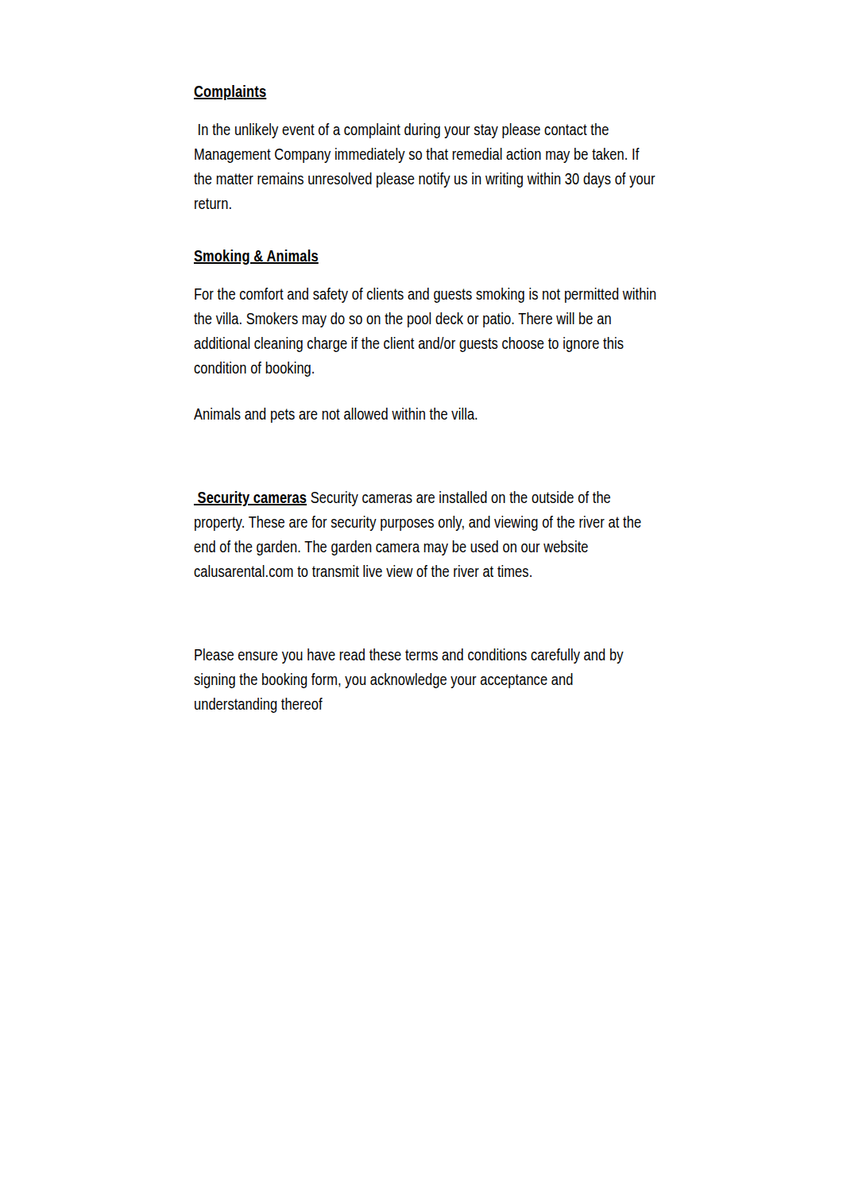Complaints
In the unlikely event of a complaint during your stay please contact the Management Company immediately so that remedial action may be taken. If the matter remains unresolved please notify us in writing within 30 days of your return.
Smoking & Animals
For the comfort and safety of clients and guests smoking is not permitted within the villa. Smokers may do so on the pool deck or patio. There will be an additional cleaning charge if the client and/or guests choose to ignore this condition of booking.
Animals and pets are not allowed within the villa.
Security cameras Security cameras are installed on the outside of the property. These are for security purposes only, and viewing of the river at the end of the garden. The garden camera may be used on our website calusarental.com to transmit live view of the river at times.
Please ensure you have read these terms and conditions carefully and by signing the booking form, you acknowledge your acceptance and understanding thereof